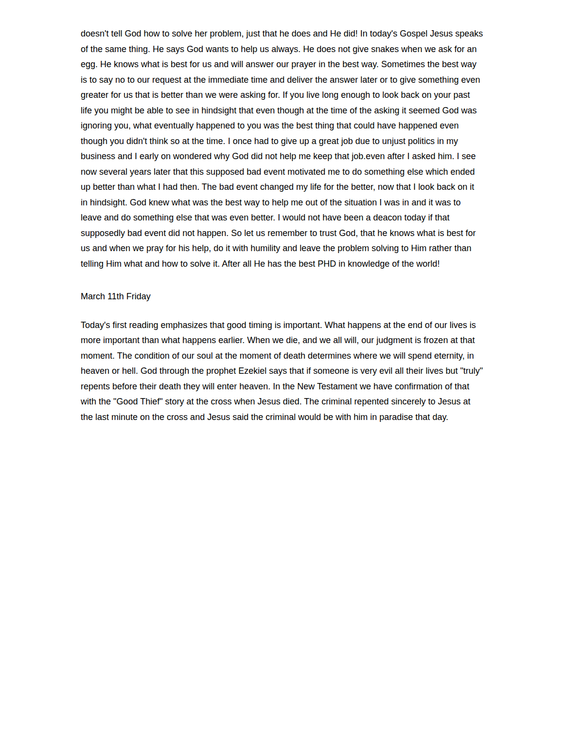doesn't tell God how to solve her problem, just that he does and He did! In today's Gospel Jesus speaks of the same thing. He says God wants to help us always. He does not give snakes when we ask for an egg. He knows what is best for us and will answer our prayer in the best way. Sometimes the best way is to say no to our request at the immediate time and deliver the answer later or to give something even greater for us that is better than we were asking for. If you live long enough to look back on your past life you might be able to see in hindsight that even though at the time of the asking it seemed God was ignoring you, what eventually happened to you was the best thing that could have happened even though you didn't think so at the time. I once had to give up a great job due to unjust politics in my business and I early on wondered why God did not help me keep that job.even after I asked him. I see now several years later that this supposed bad event motivated me to do something else which ended up better than what I had then. The bad event changed my life for the better, now that I look back on it in hindsight. God knew what was the best way to help me out of the situation I was in and it was to leave and do something else that was even better. I would not have been a deacon today if that supposedly bad event did not happen. So let us remember to trust God, that he knows what is best for us and when we pray for his help, do it with humility and leave the problem solving to Him rather than telling Him what and how to solve it. After all He has the best PHD in knowledge of the world!
March 11th Friday
Today's first reading emphasizes that good timing is important. What happens at the end of our lives is more important than what happens earlier. When we die, and we all will, our judgment is frozen at that moment. The condition of our soul at the moment of death determines where we will spend eternity, in heaven or hell. God through the prophet Ezekiel says that if someone is very evil all their lives but "truly" repents before their death they will enter heaven. In the New Testament we have confirmation of that with the "Good Thief" story at the cross when Jesus died. The criminal repented sincerely to Jesus at the last minute on the cross and Jesus said the criminal would be with him in paradise that day.